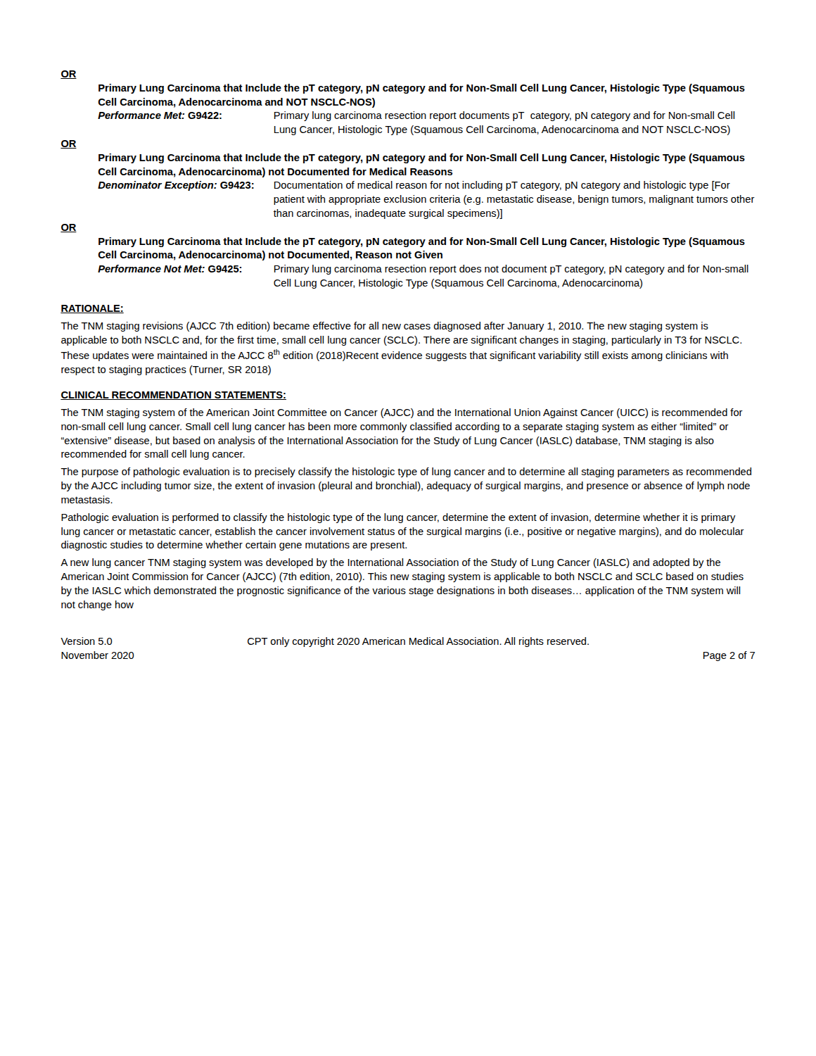OR
Primary Lung Carcinoma that Include the pT category, pN category and for Non-Small Cell Lung Cancer, Histologic Type (Squamous Cell Carcinoma, Adenocarcinoma and NOT NSCLC-NOS)
Performance Met: G9422:
Primary lung carcinoma resection report documents pT category, pN category and for Non-small Cell Lung Cancer, Histologic Type (Squamous Cell Carcinoma, Adenocarcinoma and NOT NSCLC-NOS)
OR
Primary Lung Carcinoma that Include the pT category, pN category and for Non-Small Cell Lung Cancer, Histologic Type (Squamous Cell Carcinoma, Adenocarcinoma) not Documented for Medical Reasons
Denominator Exception: G9423:
Documentation of medical reason for not including pT category, pN category and histologic type [For patient with appropriate exclusion criteria (e.g. metastatic disease, benign tumors, malignant tumors other than carcinomas, inadequate surgical specimens)]
OR
Primary Lung Carcinoma that Include the pT category, pN category and for Non-Small Cell Lung Cancer, Histologic Type (Squamous Cell Carcinoma, Adenocarcinoma) not Documented, Reason not Given
Performance Not Met: G9425:
Primary lung carcinoma resection report does not document pT category, pN category and for Non-small Cell Lung Cancer, Histologic Type (Squamous Cell Carcinoma, Adenocarcinoma)
RATIONALE:
The TNM staging revisions (AJCC 7th edition) became effective for all new cases diagnosed after January 1, 2010. The new staging system is applicable to both NSCLC and, for the first time, small cell lung cancer (SCLC). There are significant changes in staging, particularly in T3 for NSCLC. These updates were maintained in the AJCC 8th edition (2018)Recent evidence suggests that significant variability still exists among clinicians with respect to staging practices (Turner, SR 2018)
CLINICAL RECOMMENDATION STATEMENTS:
The TNM staging system of the American Joint Committee on Cancer (AJCC) and the International Union Against Cancer (UICC) is recommended for non-small cell lung cancer. Small cell lung cancer has been more commonly classified according to a separate staging system as either “limited” or “extensive” disease, but based on analysis of the International Association for the Study of Lung Cancer (IASLC) database, TNM staging is also recommended for small cell lung cancer.
The purpose of pathologic evaluation is to precisely classify the histologic type of lung cancer and to determine all staging parameters as recommended by the AJCC including tumor size, the extent of invasion (pleural and bronchial), adequacy of surgical margins, and presence or absence of lymph node metastasis.
Pathologic evaluation is performed to classify the histologic type of the lung cancer, determine the extent of invasion, determine whether it is primary lung cancer or metastatic cancer, establish the cancer involvement status of the surgical margins (i.e., positive or negative margins), and do molecular diagnostic studies to determine whether certain gene mutations are present.
A new lung cancer TNM staging system was developed by the International Association of the Study of Lung Cancer (IASLC) and adopted by the American Joint Commission for Cancer (AJCC) (7th edition, 2010). This new staging system is applicable to both NSCLC and SCLC based on studies by the IASLC which demonstrated the prognostic significance of the various stage designations in both diseases… application of the TNM system will not change how
Version 5.0
November 2020
CPT only copyright 2020 American Medical Association. All rights reserved.
Page 2 of 7